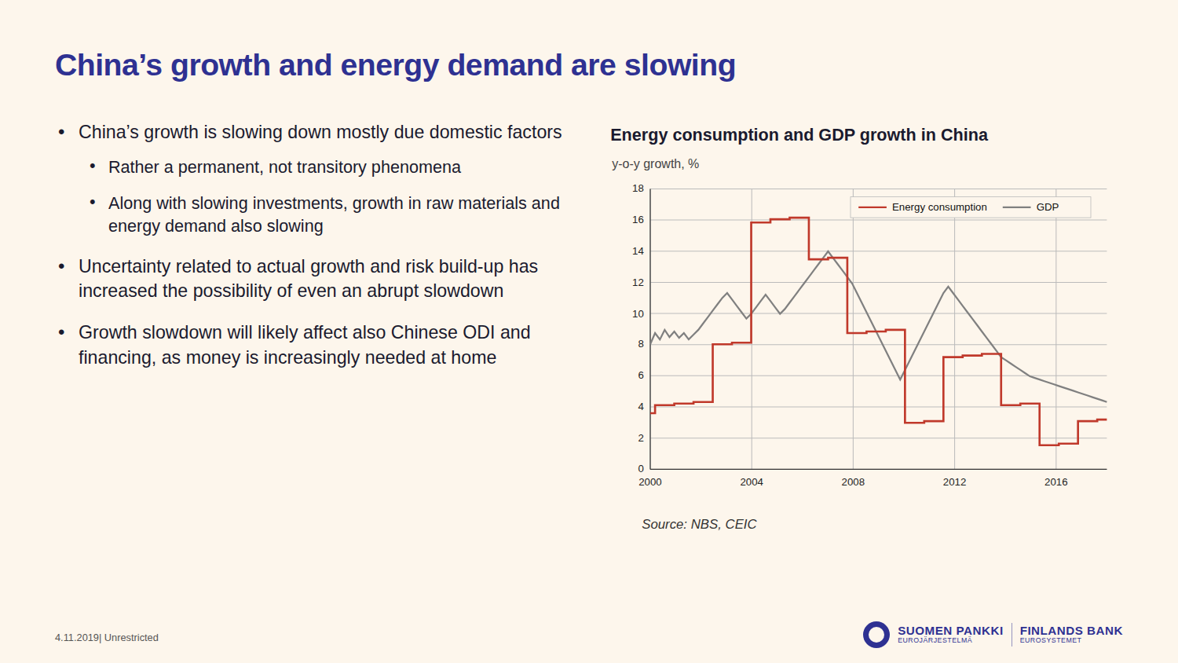China’s growth and energy demand are slowing
China’s growth is slowing down mostly due domestic factors
Rather a permanent, not transitory phenomena
Along with slowing investments, growth in raw materials and energy demand also slowing
Uncertainty related to actual growth and risk build-up has increased the possibility of even an abrupt slowdown
Growth slowdown will likely affect also Chinese ODI and financing, as money is increasingly needed at home
Energy consumption and GDP growth in China
y-o-y growth, %
0 2 4 6 8 10 12 14 16 18 2000 2004 2008 2012 2016 Energy consumption GDP
Source: NBS, CEIC
4.11.2019| Unrestricted
SUOMEN PANKKI
EUROJÄRJESTELMÄ
FINLANDS BANK
EUROSYSTEMET